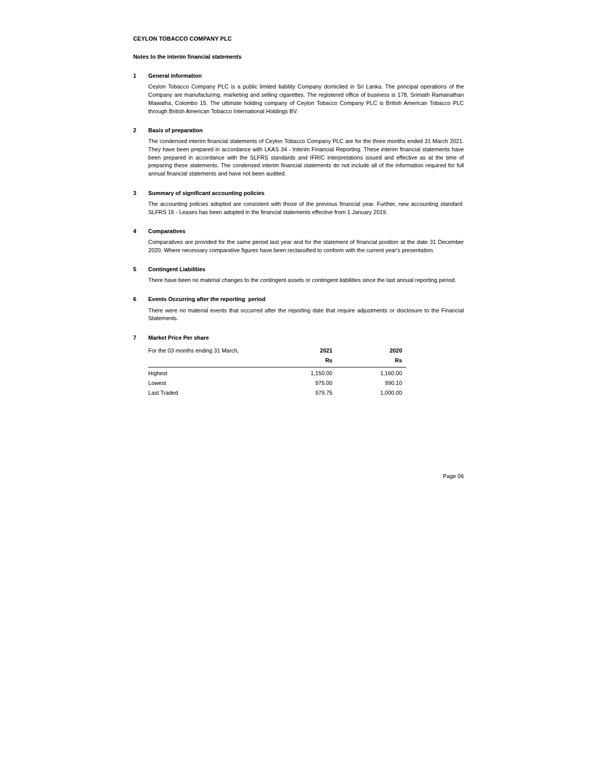CEYLON TOBACCO COMPANY PLC
Notes to the interim financial statements
1 General information
Ceylon Tobacco Company PLC is a public limited liability Company domiciled in Sri Lanka. The principal operations of the Company are manufacturing, marketing and selling cigarettes. The registered office of business is 178, Srimath Ramanathan Mawatha, Colombo 15. The ultimate holding company of Ceylon Tobacco Company PLC is British American Tobacco PLC through British American Tobacco International Holdings BV.
2 Basis of preparation
The condensed interim financial statements of Ceylon Tobacco Company PLC are for the three months ended 31 March 2021. They have been prepared in accordance with LKAS 34 - Interim Financial Reporting. These interim financial statements have been prepared in accordance with the SLFRS standards and IFRIC interpretations issued and effective as at the time of preparing these statements. The condensed interim financial statements do not include all of the information required for full annual financial statements and have not been audited.
3 Summary of significant accounting policies
The accounting policies adopted are consistent with those of the previous financial year. Further, new accounting standard SLFRS 16 - Leases has been adopted in the financial statements effective from 1 January 2019.
4 Comparatives
Comparatives are provided for the same period last year and for the statement of financial position at the date 31 December 2020. Where necessary comparative figures have been reclassified to conform with the current year's presentation.
5 Contingent Liabilities
There have been no material changes to the contingent assets or contingent liabilities since the last annual reporting period.
6 Events Occurring after the reporting period
There were no material events that occurred after the reporting date that require adjustments or disclosure to the Financial Statements.
7 Market Price Per share
| For the 03 months ending 31 March, | 2021 | 2020 |
| --- | --- | --- |
| | Rs | Rs |
| Highest | 1,150.00 | 1,160.00 |
| Lowest | 975.00 | 990.10 |
| Last Traded | 979.75 | 1,000.00 |
Page 06